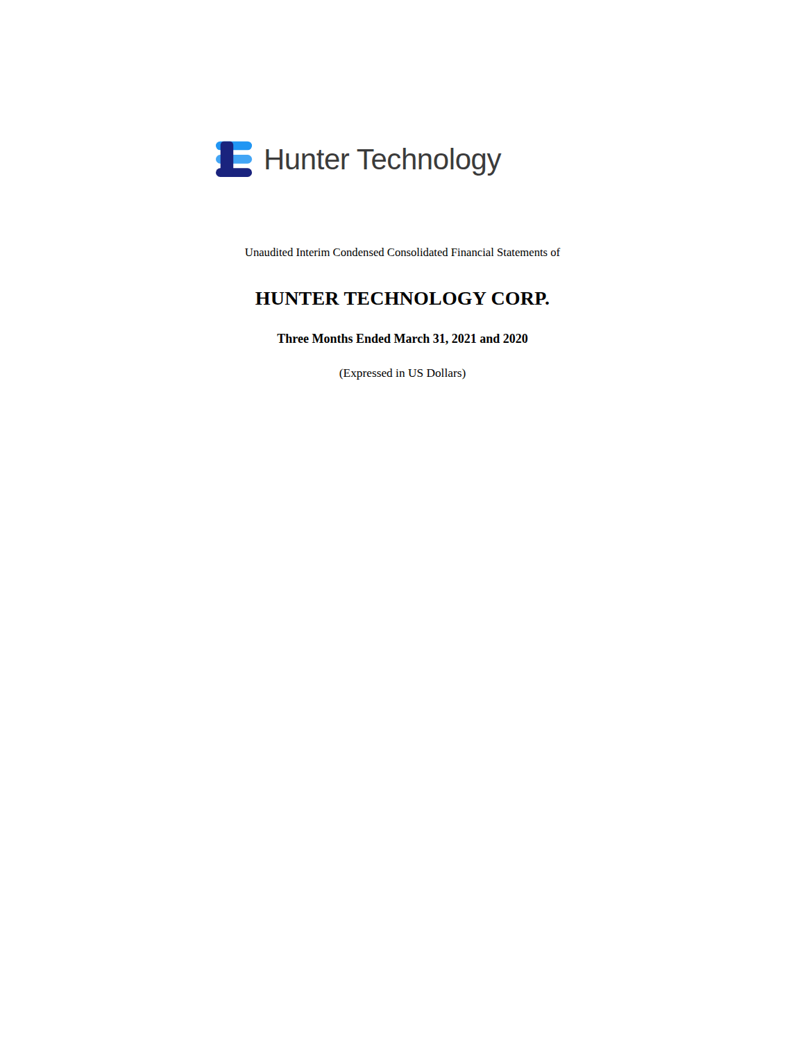Hunter Technology
Unaudited Interim Condensed Consolidated Financial Statements of
HUNTER TECHNOLOGY CORP.
Three Months Ended March 31, 2021 and 2020
(Expressed in US Dollars)